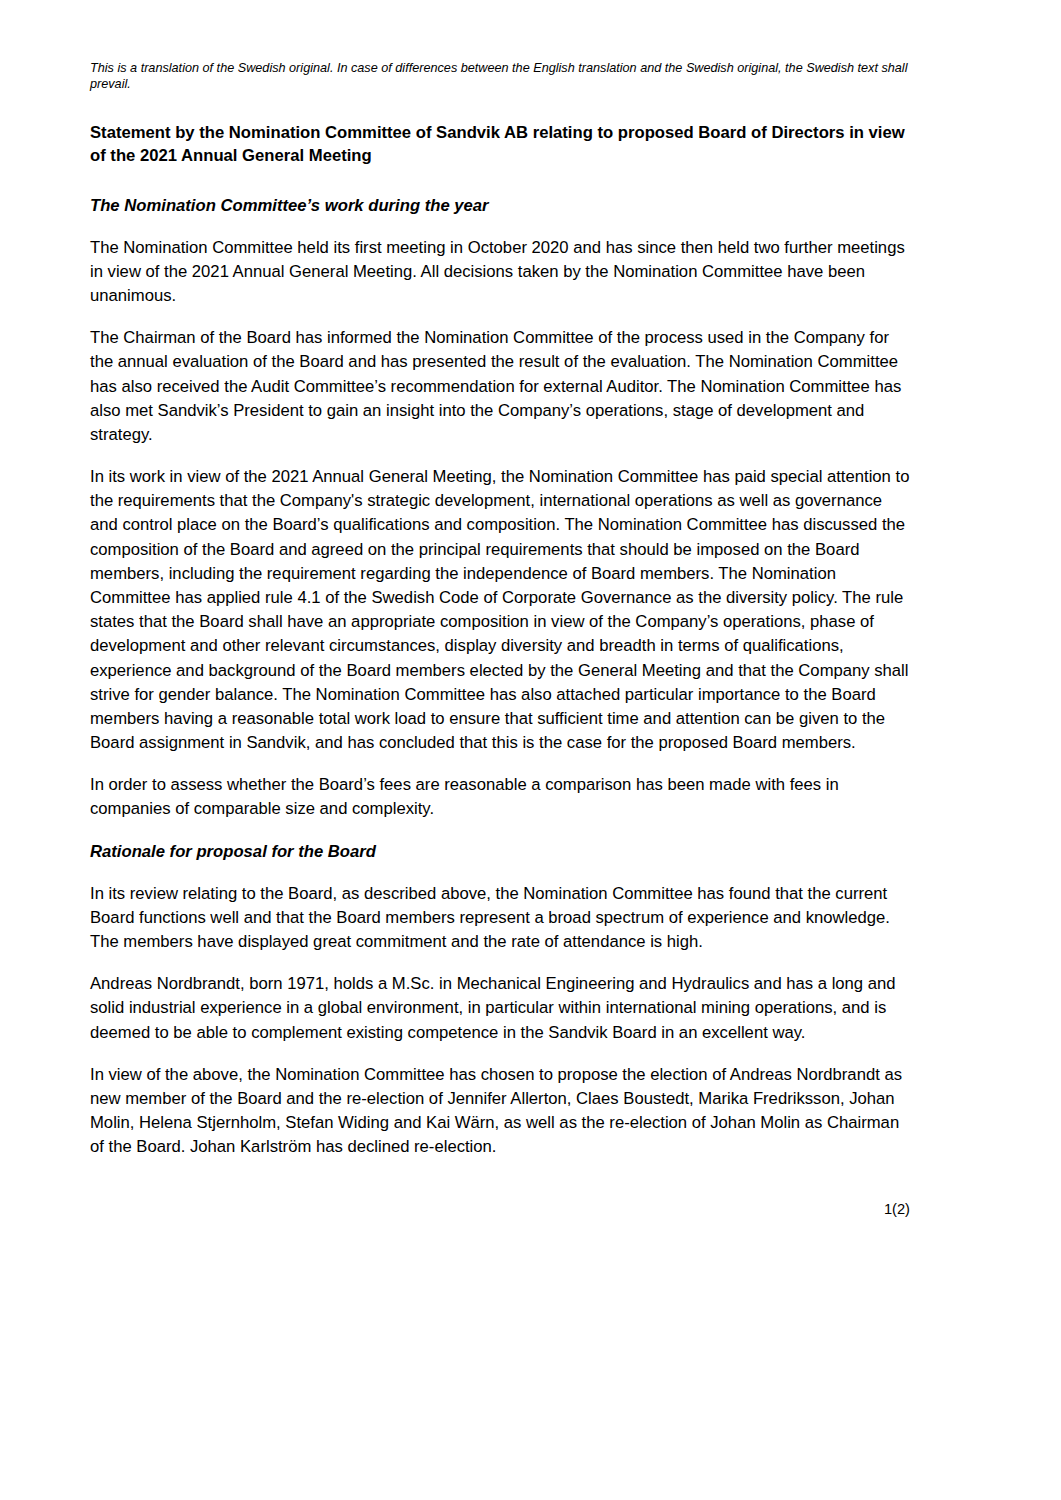This is a translation of the Swedish original. In case of differences between the English translation and the Swedish original, the Swedish text shall prevail.
Statement by the Nomination Committee of Sandvik AB relating to proposed Board of Directors in view of the 2021 Annual General Meeting
The Nomination Committee’s work during the year
The Nomination Committee held its first meeting in October 2020 and has since then held two further meetings in view of the 2021 Annual General Meeting. All decisions taken by the Nomination Committee have been unanimous.
The Chairman of the Board has informed the Nomination Committee of the process used in the Company for the annual evaluation of the Board and has presented the result of the evaluation. The Nomination Committee has also received the Audit Committee’s recommendation for external Auditor. The Nomination Committee has also met Sandvik’s President to gain an insight into the Company’s operations, stage of development and strategy.
In its work in view of the 2021 Annual General Meeting, the Nomination Committee has paid special attention to the requirements that the Company's strategic development, international operations as well as governance and control place on the Board’s qualifications and composition. The Nomination Committee has discussed the composition of the Board and agreed on the principal requirements that should be imposed on the Board members, including the requirement regarding the independence of Board members. The Nomination Committee has applied rule 4.1 of the Swedish Code of Corporate Governance as the diversity policy. The rule states that the Board shall have an appropriate composition in view of the Company’s operations, phase of development and other relevant circumstances, display diversity and breadth in terms of qualifications, experience and background of the Board members elected by the General Meeting and that the Company shall strive for gender balance. The Nomination Committee has also attached particular importance to the Board members having a reasonable total work load to ensure that sufficient time and attention can be given to the Board assignment in Sandvik, and has concluded that this is the case for the proposed Board members.
In order to assess whether the Board’s fees are reasonable a comparison has been made with fees in companies of comparable size and complexity.
Rationale for proposal for the Board
In its review relating to the Board, as described above, the Nomination Committee has found that the current Board functions well and that the Board members represent a broad spectrum of experience and knowledge. The members have displayed great commitment and the rate of attendance is high.
Andreas Nordbrandt, born 1971, holds a M.Sc. in Mechanical Engineering and Hydraulics and has a long and solid industrial experience in a global environment, in particular within international mining operations, and is deemed to be able to complement existing competence in the Sandvik Board in an excellent way.
In view of the above, the Nomination Committee has chosen to propose the election of Andreas Nordbrandt as new member of the Board and the re-election of Jennifer Allerton, Claes Boustedt, Marika Fredriksson, Johan Molin, Helena Stjernholm, Stefan Widing and Kai Wärn, as well as the re-election of Johan Molin as Chairman of the Board. Johan Karlström has declined re-election.
1(2)